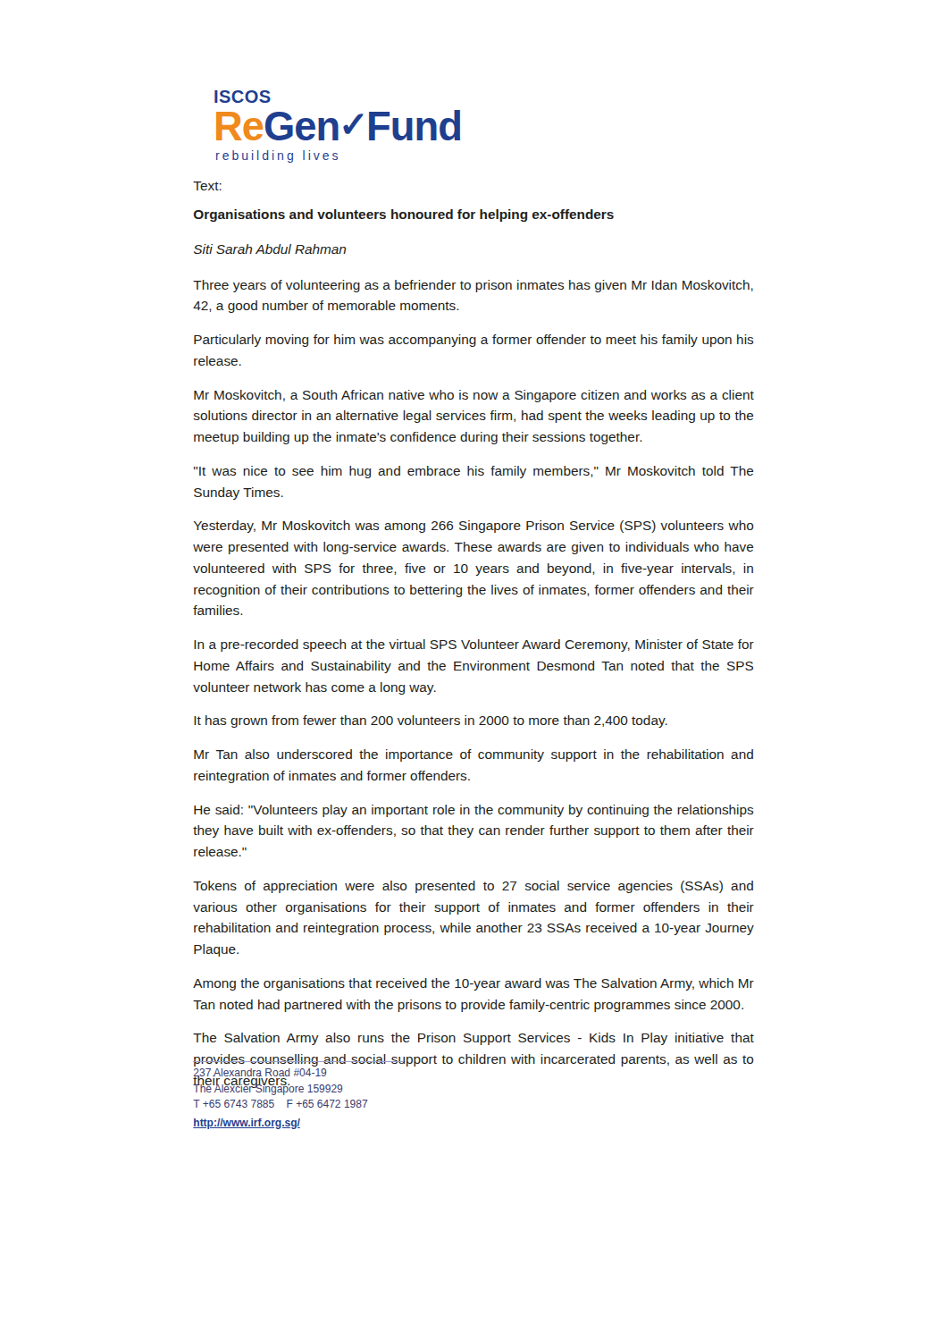ISCOS
Re Gen✓Fund
rebuilding lives
Text:
Organisations and volunteers honoured for helping ex-offenders
Siti Sarah Abdul Rahman
Three years of volunteering as a befriender to prison inmates has given Mr Idan Moskovitch, 42, a good number of memorable moments.
Particularly moving for him was accompanying a former offender to meet his family upon his release.
Mr Moskovitch, a South African native who is now a Singapore citizen and works as a client solutions director in an alternative legal services firm, had spent the weeks leading up to the meetup building up the inmate's confidence during their sessions together.
"It was nice to see him hug and embrace his family members," Mr Moskovitch told The Sunday Times.
Yesterday, Mr Moskovitch was among 266 Singapore Prison Service (SPS) volunteers who were presented with long-service awards. These awards are given to individuals who have volunteered with SPS for three, five or 10 years and beyond, in five-year intervals, in recognition of their contributions to bettering the lives of inmates, former offenders and their families.
In a pre-recorded speech at the virtual SPS Volunteer Award Ceremony, Minister of State for Home Affairs and Sustainability and the Environment Desmond Tan noted that the SPS volunteer network has come a long way.
It has grown from fewer than 200 volunteers in 2000 to more than 2,400 today.
Mr Tan also underscored the importance of community support in the rehabilitation and reintegration of inmates and former offenders.
He said: "Volunteers play an important role in the community by continuing the relationships they have built with ex-offenders, so that they can render further support to them after their release."
Tokens of appreciation were also presented to 27 social service agencies (SSAs) and various other organisations for their support of inmates and former offenders in their rehabilitation and reintegration process, while another 23 SSAs received a 10-year Journey Plaque.
Among the organisations that received the 10-year award was The Salvation Army, which Mr Tan noted had partnered with the prisons to provide family-centric programmes since 2000.
The Salvation Army also runs the Prison Support Services - Kids In Play initiative that provides counselling and social support to children with incarcerated parents, as well as to their caregivers.
237 Alexandra Road #04-19
The Alexcier Singapore 159929
T +65 6743 7885 F +65 6472 1987
http://www.irf.org.sg/